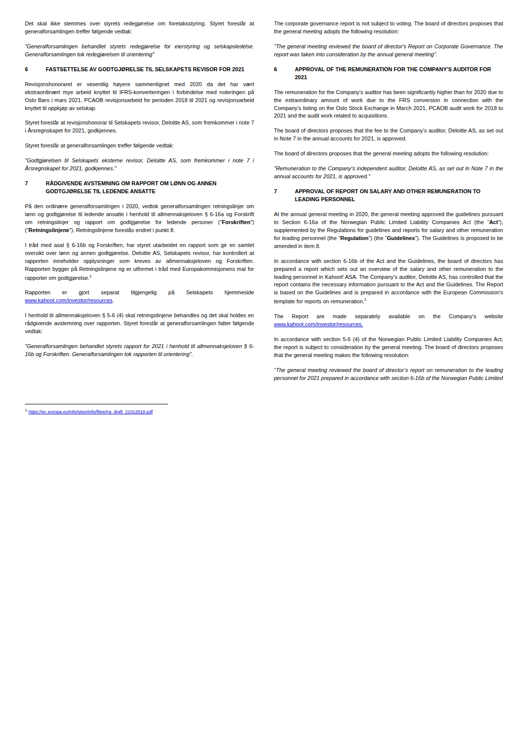Det skal ikke stemmes over styrets redegjørelse om foretaksstyring. Styret foreslår at generalforsamlingen treffer følgende vedtak:
"Generalforsamlingen behandlet styrets redegjørelse for eierstyring og selskapsledelse. Generalforsamlingen tok redegjørelsen til orientering"
6 FASTSETTELSE AV GODTGJØRELSE TIL SELSKAPETS REVISOR FOR 2021
Revisjonshonoraret er vesentlig høyere sammenlignet med 2020 da det har vært ekstraordinært mye arbeid knyttet til IFRS-konverteringen i forbindelse med noteringen på Oslo Børs i mars 2021, PCAOB revisjonsarbeid for perioden 2018 til 2021 og revisjonsarbeid knyttet til oppkjøp av selskap.
Styret foreslår at revisjonshonorar til Selskapets revisor, Deloitte AS, som fremkommer i note 7 i Årsregnskapet for 2021, godkjennes.
Styret foreslår at generalforsamlingen treffer følgende vedtak:
"Godtgjørelsen til Selskapets eksterne revisor, Deloitte AS, som fremkommer i note 7 i Årsregnskapet for 2021, godkjennes."
7 RÅDGIVENDE AVSTEMNING OM RAPPORT OM LØNN OG ANNEN GODTGJØRELSE TIL LEDENDE ANSATTE
På den ordinære generalforsamlingen i 2020, vedtok generalforsamlingen retningslinjer om lønn og godtgjørelse til ledende ansatte i henhold til allmennaksjeloven § 6-16a og Forskrift om retningslinjer og rapport om godtgjørelse for ledende personer (“Forskriften”) (“Retningslinjene”). Retningslinjene foreslås endret i punkt 8.
I tråd med asal § 6-16b og Forskriften, har styret utarbeidet en rapport som gir en samlet oversikt over lønn og annen godtgjørelse. Deloitte AS, Selskapets revisor, har kontrollert at rapporten inneholder opplysninger som kreves av allmennaksjeloven og Forskriften. Rapporten bygger på Retningslinjene og er utformet i tråd med Europakommisjonens mal for rapporter om godtgjørelse.1
Rapporten er gjort separat tilgjengelig på Selskapets hjemmeside www.kahoot.com/investor/resources.
I henhold til allmennaksjeloven § 5-6 (4) skal retningslinjene behandles og det skal holdes en rådgivende avstemning over rapporten. Styret foreslår at generalforsamlingen fatter følgende vedtak:
"Generalforsamlingen behandlet styrets rapport for 2021 i henhold til allmennaksjeloven § 6-16b og Forskriften. Generalforsamlingen tok rapporten til orientering".
The corporate governance report is not subject to voting. The board of directors proposes that the general meeting adopts the following resolution:
"The general meeting reviewed the board of director's Report on Corporate Governance. The report was taken into consideration by the annual general meeting”.
6 APPROVAL OF THE REMUNERATION FOR THE COMPANY'S AUDITOR FOR 2021
The remuneration for the Company’s auditor has been significantly higher than for 2020 due to the extraordinary amount of work due to the FRS conversion in connection with the Company’s listing on the Oslo Stock Exchange in March 2021, PCAOB audit work for 2018 to 2021 and the audit work related to acquisitions.
The board of directors proposes that the fee to the Company's auditor, Deloitte AS, as set out in Note 7 in the annual accounts for 2021, is approved.
The board of directors proposes that the general meeting adopts the following resolution:
"Remuneration to the Company's independent auditor, Deloitte AS, as set out in Note 7 in the annual accounts for 2021, is approved."
7 APPROVAL OF REPORT ON SALARY AND OTHER REMUNERATION TO LEADING PERSONNEL
At the annual general meeting in 2020, the general meeting approved the guidelines pursuant to Section 6-16a of the Norwegian Public Limited Liability Companies Act (the “Act”), supplemented by the Regulations for guidelines and reports for salary and other remuneration for leading personnel (the “Regulation”) (the “Guidelines”). The Guidelines is proposed to be amended in item 8.
In accordance with section 6-16b of the Act and the Guidelines, the board of directors has prepared a report which sets out an overview of the salary and other remuneration to the leading personnel in Kahoot! ASA. The Company’s auditor, Deloitte AS, has controlled that the report contains the necessary information pursuant to the Act and the Guidelines. The Report is based on the Guidelines and is prepared in accordance with the European Commission's template for reports on remuneration.1
The Report are made separately available on the Company’s website www.kahoot.com/investor/resources.
In accordance with section 5-6 (4) of the Norwegian Public Limited Liability Companies Act, the report is subject to consideration by the general meeting. The board of directors proposes that the general meeting makes the following resolution:
“The general meeting reviewed the board of director’s report on remuneration to the leading personnel for 2021 prepared in accordance with section 6-16b of the Norwegian Public Limited
1 https://ec.europa.eu/info/sites/info/files/rrg_draft_21012019.pdf